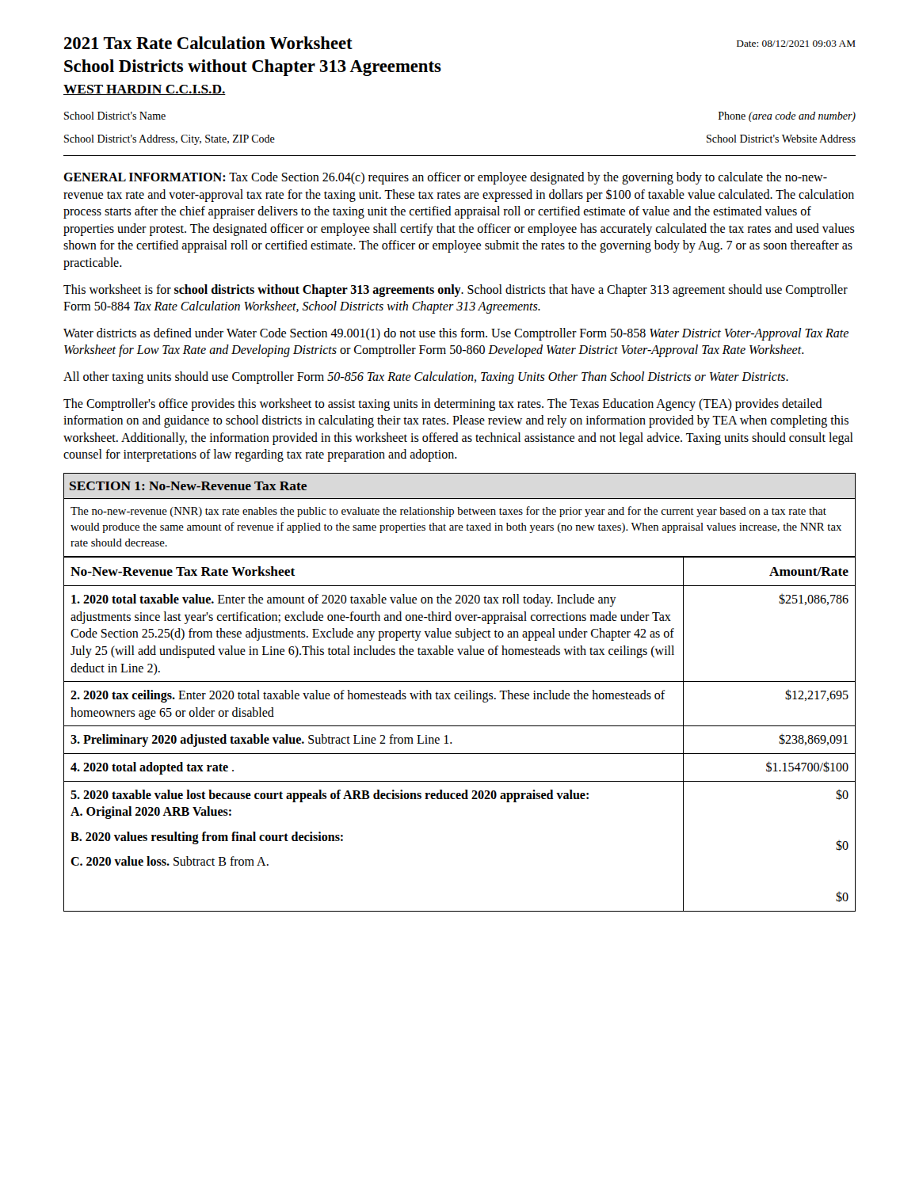2021 Tax Rate Calculation Worksheet School Districts without Chapter 313 Agreements
WEST HARDIN C.C.I.S.D.
Date: 08/12/2021 09:03 AM
School District's Name
Phone (area code and number)
School District's Address, City, State, ZIP Code
School District's Website Address
GENERAL INFORMATION: Tax Code Section 26.04(c) requires an officer or employee designated by the governing body to calculate the no-new-revenue tax rate and voter-approval tax rate for the taxing unit. These tax rates are expressed in dollars per $100 of taxable value calculated. The calculation process starts after the chief appraiser delivers to the taxing unit the certified appraisal roll or certified estimate of value and the estimated values of properties under protest. The designated officer or employee shall certify that the officer or employee has accurately calculated the tax rates and used values shown for the certified appraisal roll or certified estimate. The officer or employee submit the rates to the governing body by Aug. 7 or as soon thereafter as practicable.
This worksheet is for school districts without Chapter 313 agreements only. School districts that have a Chapter 313 agreement should use Comptroller Form 50-884 Tax Rate Calculation Worksheet, School Districts with Chapter 313 Agreements.
Water districts as defined under Water Code Section 49.001(1) do not use this form. Use Comptroller Form 50-858 Water District Voter-Approval Tax Rate Worksheet for Low Tax Rate and Developing Districts or Comptroller Form 50-860 Developed Water District Voter-Approval Tax Rate Worksheet.
All other taxing units should use Comptroller Form 50-856 Tax Rate Calculation, Taxing Units Other Than School Districts or Water Districts.
The Comptroller's office provides this worksheet to assist taxing units in determining tax rates. The Texas Education Agency (TEA) provides detailed information on and guidance to school districts in calculating their tax rates. Please review and rely on information provided by TEA when completing this worksheet. Additionally, the information provided in this worksheet is offered as technical assistance and not legal advice. Taxing units should consult legal counsel for interpretations of law regarding tax rate preparation and adoption.
SECTION 1: No-New-Revenue Tax Rate
The no-new-revenue (NNR) tax rate enables the public to evaluate the relationship between taxes for the prior year and for the current year based on a tax rate that would produce the same amount of revenue if applied to the same properties that are taxed in both years (no new taxes). When appraisal values increase, the NNR tax rate should decrease.
| No-New-Revenue Tax Rate Worksheet | Amount/Rate |
| --- | --- |
| 1. 2020 total taxable value. Enter the amount of 2020 taxable value on the 2020 tax roll today. Include any adjustments since last year's certification; exclude one-fourth and one-third over-appraisal corrections made under Tax Code Section 25.25(d) from these adjustments. Exclude any property value subject to an appeal under Chapter 42 as of July 25 (will add undisputed value in Line 6).This total includes the taxable value of homesteads with tax ceilings (will deduct in Line 2). | $251,086,786 |
| 2. 2020 tax ceilings. Enter 2020 total taxable value of homesteads with tax ceilings. These include the homesteads of homeowners age 65 or older or disabled | $12,217,695 |
| 3. Preliminary 2020 adjusted taxable value. Subtract Line 2 from Line 1. | $238,869,091 |
| 4. 2020 total adopted tax rate . | $1.154700/$100 |
| 5. 2020 taxable value lost because court appeals of ARB decisions reduced 2020 appraised value: A. Original 2020 ARB Values: B. 2020 values resulting from final court decisions: C. 2020 value loss. Subtract B from A. | $0 $0 $0 |